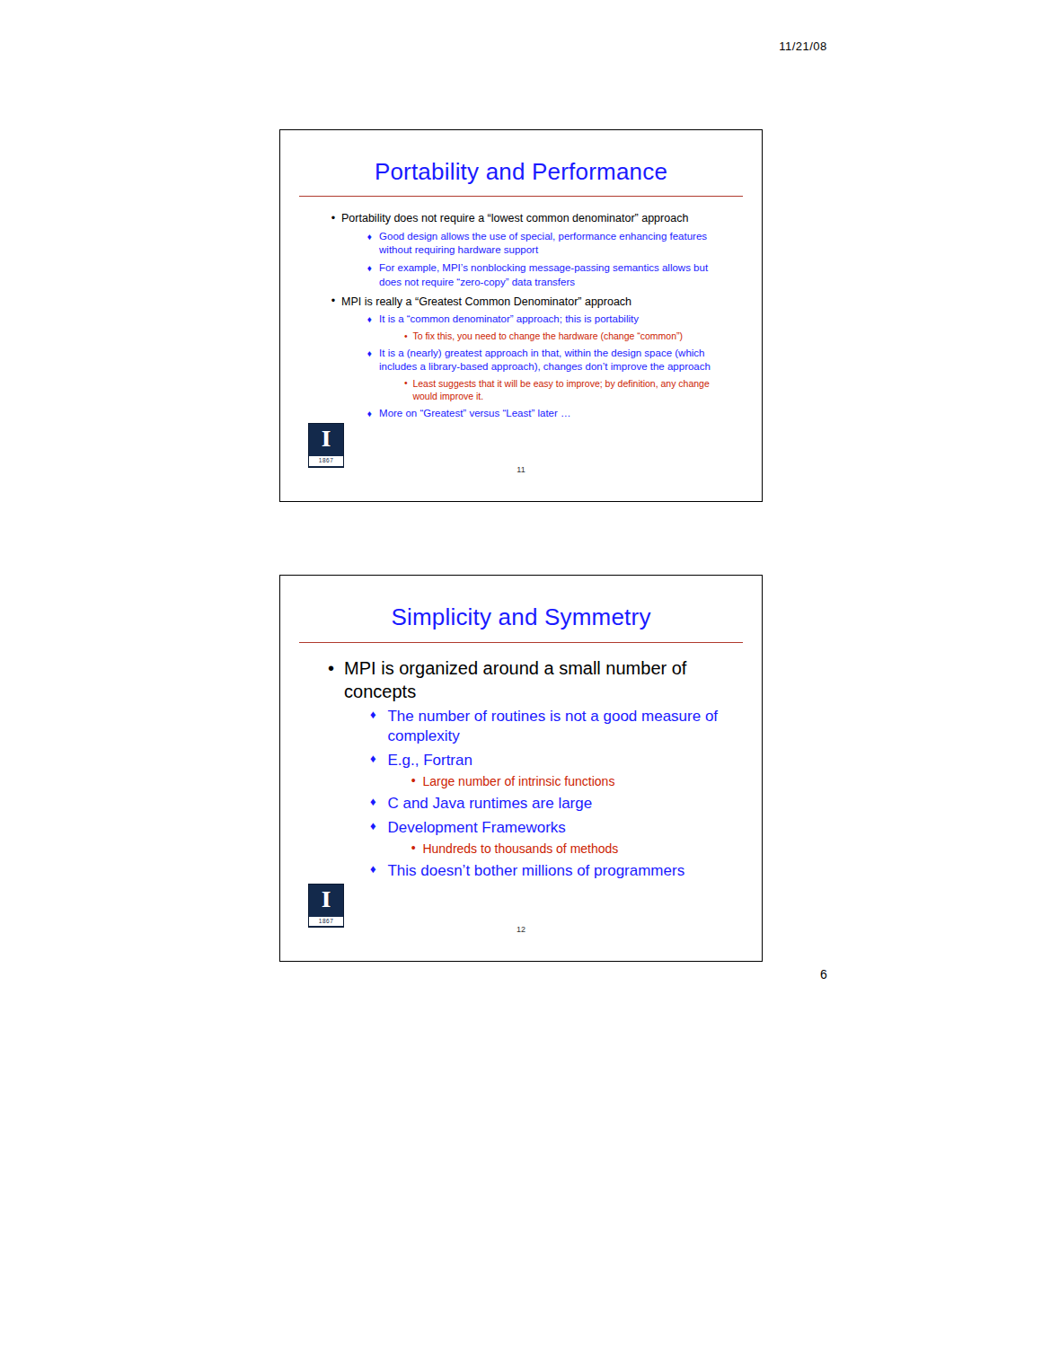11/21/08
Portability and Performance
Portability does not require a “lowest common denominator” approach
Good design allows the use of special, performance enhancing features without requiring hardware support
For example, MPI’s nonblocking message-passing semantics allows but does not require “zero-copy” data transfers
MPI is really a “Greatest Common Denominator” approach
It is a “common denominator” approach; this is portability
To fix this, you need to change the hardware (change “common”)
It is a (nearly) greatest approach in that, within the design space (which includes a library-based approach), changes don’t improve the approach
Least suggests that it will be easy to improve; by definition, any change would improve it.
More on “Greatest” versus “Least” later …
I
1867
11
Simplicity and Symmetry
MPI is organized around a small number of concepts
The number of routines is not a good measure of complexity
E.g., Fortran
Large number of intrinsic functions
C and Java runtimes are large
Development Frameworks
Hundreds to thousands of methods
This doesn’t bother millions of programmers
I
1867
12
6